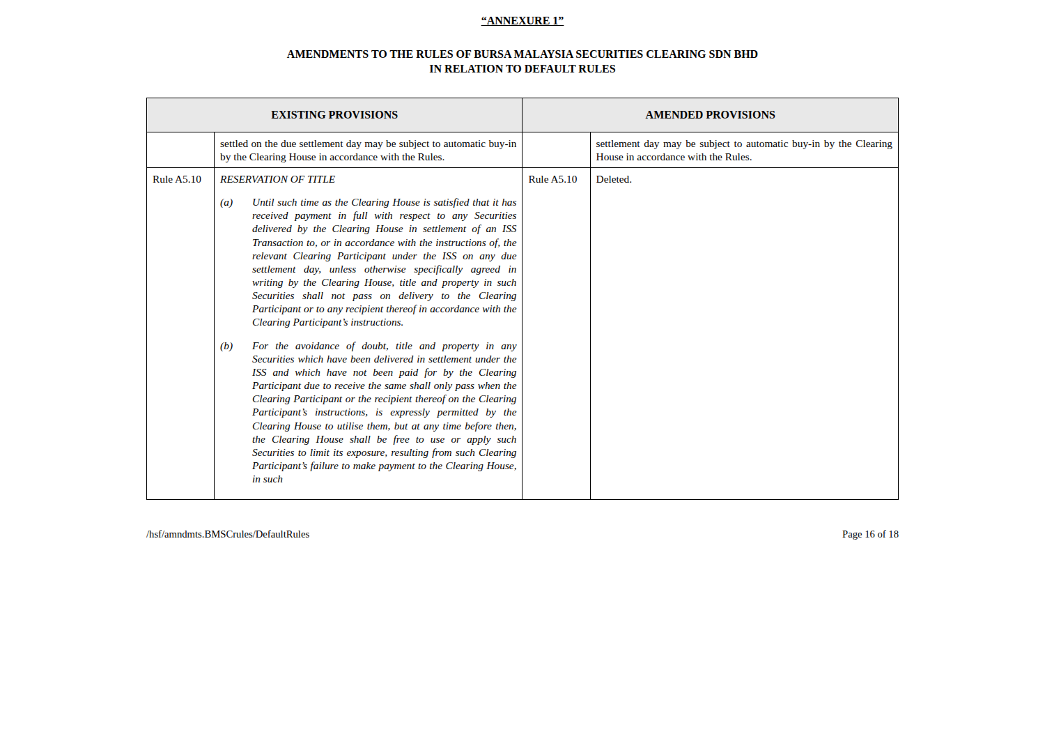“ANNEXURE 1”
AMENDMENTS TO THE RULES OF BURSA MALAYSIA SECURITIES CLEARING SDN BHD IN RELATION TO DEFAULT RULES
| EXISTING PROVISIONS | AMENDED PROVISIONS |
| --- | --- |
| | settled on the due settlement day may be subject to automatic buy-in by the Clearing House in accordance with the Rules. | | settlement day may be subject to automatic buy-in by the Clearing House in accordance with the Rules. |
| Rule A5.10 | RESERVATION OF TITLE (a) Until such time as the Clearing House is satisfied that it has received payment in full with respect to any Securities delivered by the Clearing House in settlement of an ISS Transaction to, or in accordance with the instructions of, the relevant Clearing Participant under the ISS on any due settlement day, unless otherwise specifically agreed in writing by the Clearing House, title and property in such Securities shall not pass on delivery to the Clearing Participant or to any recipient thereof in accordance with the Clearing Participant’s instructions. (b) For the avoidance of doubt, title and property in any Securities which have been delivered in settlement under the ISS and which have not been paid for by the Clearing Participant due to receive the same shall only pass when the Clearing Participant or the recipient thereof on the Clearing Participant’s instructions, is expressly permitted by the Clearing House to utilise them, but at any time before then, the Clearing House shall be free to use or apply such Securities to limit its exposure, resulting from such Clearing Participant’s failure to make payment to the Clearing House, in such | Rule A5.10 | Deleted. |
/hsf/amndmts.BMSCrules/DefaultRules
Page 16 of 18